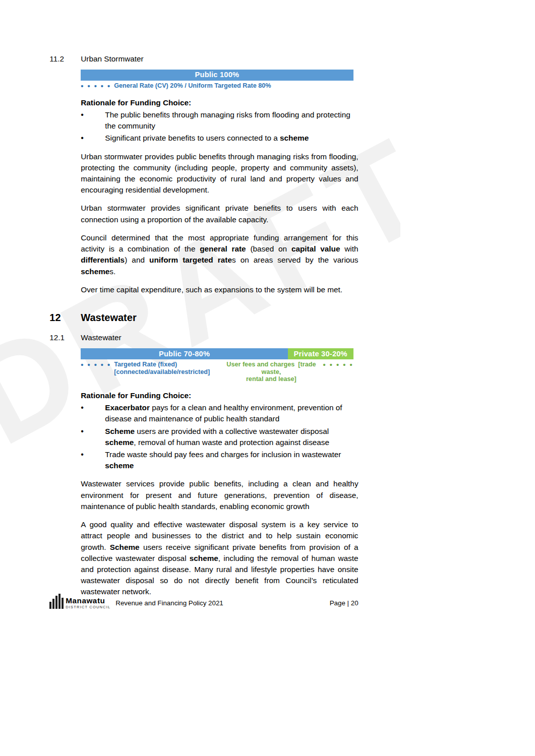DRAFT
11.2
Urban Stormwater
Public 100%
• • • • • General Rate (CV) 20% / Uniform Targeted Rate 80%
Rationale for Funding Choice:
The public benefits through managing risks from flooding and protecting the community
Significant private benefits to users connected to a scheme
Urban stormwater provides public benefits through managing risks from flooding, protecting the community (including people, property and community assets), maintaining the economic productivity of rural land and property values and encouraging residential development.
Urban stormwater provides significant private benefits to users with each connection using a proportion of the available capacity.
Council determined that the most appropriate funding arrangement for this activity is a combination of the general rate (based on capital value with differentials) and uniform targeted rates on areas served by the various schemes.
Over time capital expenditure, such as expansions to the system will be met.
12
Wastewater
12.1
Wastewater
Public 70-80%
Private 30-20%
• • • • • Targeted Rate (fixed)
[connected/available/restricted]
User fees and charges [trade waste,
rental and lease] • • • • •
Rationale for Funding Choice:
Exacerbator pays for a clean and healthy environment, prevention of disease and maintenance of public health standard
Scheme users are provided with a collective wastewater disposal scheme, removal of human waste and protection against disease
Trade waste should pay fees and charges for inclusion in wastewater scheme
Wastewater services provide public benefits, including a clean and healthy environment for present and future generations, prevention of disease, maintenance of public health standards, enabling economic growth
A good quality and effective wastewater disposal system is a key service to attract people and businesses to the district and to help sustain economic growth. Scheme users receive significant private benefits from provision of a collective wastewater disposal scheme, including the removal of human waste and protection against disease. Many rural and lifestyle properties have onsite wastewater disposal so do not directly benefit from Council’s reticulated wastewater network.
Manawatu
DISTRICT COUNCIL
Revenue and Financing Policy 2021
Page | 20